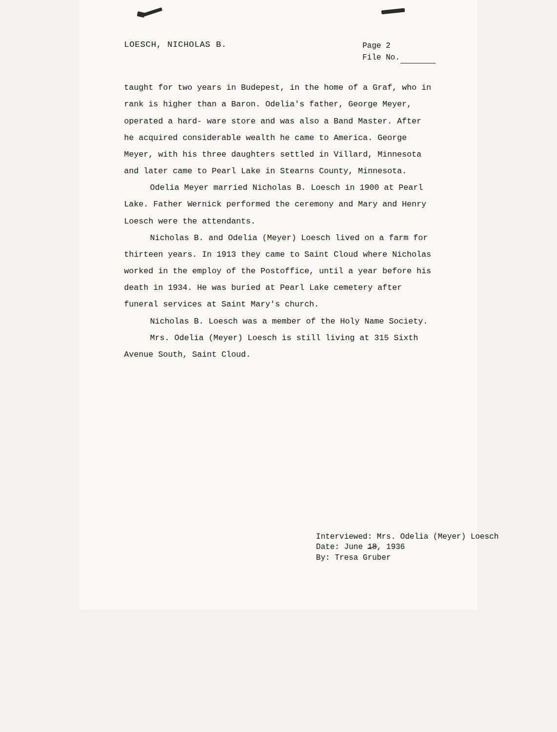LOESCH, NICHOLAS B.
Page 2
File No.
taught for two years in Budepest, in the home of a Graf, who in rank is higher than a Baron. Odelia's father, George Meyer, operated a hard- ware store and was also a Band Master. After he acquired considerable wealth he came to America. George Meyer, with his three daughters settled in Villard, Minnesota and later came to Pearl Lake in Stearns County, Minnesota.
Odelia Meyer married Nicholas B. Loesch in 1900 at Pearl Lake. Father Wernick performed the ceremony and Mary and Henry Loesch were the attendants.
Nicholas B. and Odelia (Meyer) Loesch lived on a farm for thirteen years. In 1913 they came to Saint Cloud where Nicholas worked in the employ of the Postoffice, until a year before his death in 1934. He was buried at Pearl Lake cemetery after funeral services at Saint Mary's church.
Nicholas B. Loesch was a member of the Holy Name Society.
Mrs. Odelia (Meyer) Loesch is still living at 315 Sixth Avenue South, Saint Cloud.
Interviewed: Mrs. Odelia (Meyer) Loesch
Date: June 18, 1936
By: Tresa Gruber